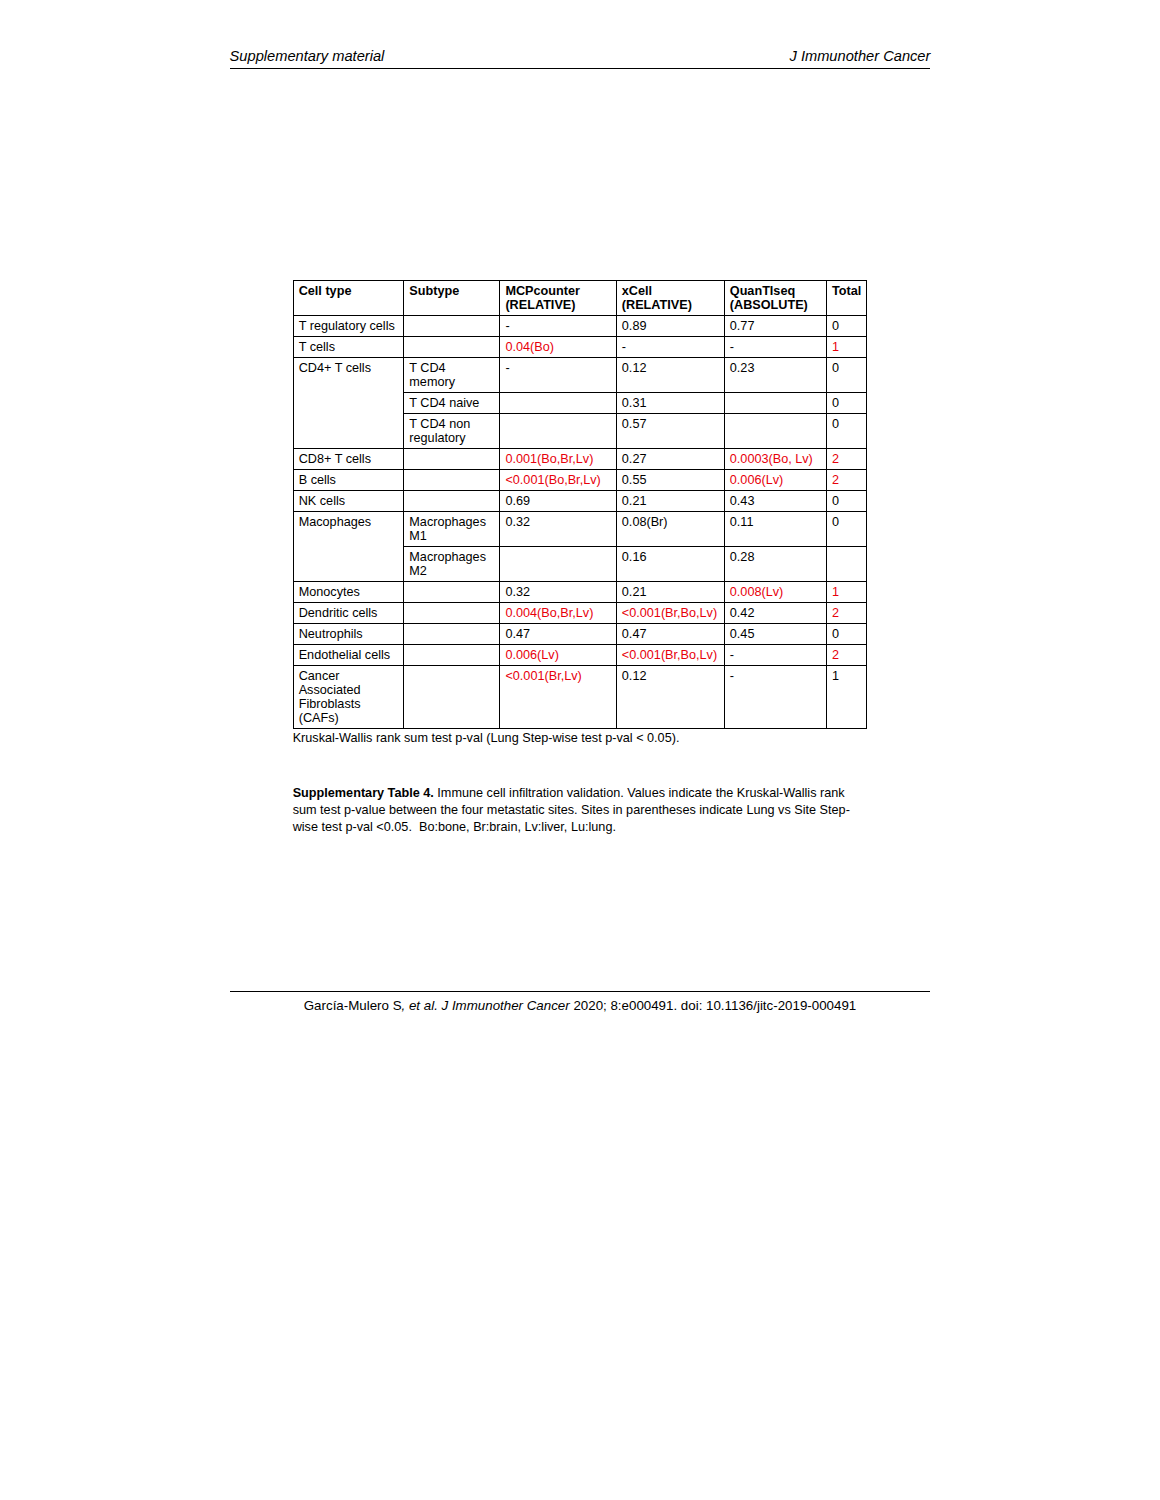Supplementary material
J Immunother Cancer
| Cell type | Subtype | MCPcounter (RELATIVE) | xCell (RELATIVE) | QuanTIseq (ABSOLUTE) | Total |
| --- | --- | --- | --- | --- | --- |
| T regulatory cells | | - | 0.89 | 0.77 | 0 |
| T cells | | 0.04(Bo) | - | - | 1 |
| CD4+ T cells | T CD4 memory | - | 0.12 | 0.23 | 0 |
| T CD4 naive | | 0.31 | | 0 |
| T CD4 non regulatory | | 0.57 | | 0 |
| CD8+ T cells | | 0.001(Bo,Br,Lv) | 0.27 | 0.0003(Bo, Lv) | 2 |
| B cells | | <0.001(Bo,Br,Lv) | 0.55 | 0.006(Lv) | 2 |
| NK cells | | 0.69 | 0.21 | 0.43 | 0 |
| Macophages | Macrophages M1 | 0.32 | 0.08(Br) | 0.11 | 0 |
| Macrophages M2 | | 0.16 | 0.28 | |
| Monocytes | | 0.32 | 0.21 | 0.008(Lv) | 1 |
| Dendritic cells | | 0.004(Bo,Br,Lv) | <0.001(Br,Bo,Lv) | 0.42 | 2 |
| Neutrophils | | 0.47 | 0.47 | 0.45 | 0 |
| Endothelial cells | | 0.006(Lv) | <0.001(Br,Bo,Lv) | - | 2 |
| Cancer Associated Fibroblasts (CAFs) | | <0.001(Br,Lv) | 0.12 | - | 1 |
Kruskal-Wallis rank sum test p-val (Lung Step-wise test p-val < 0.05).
Supplementary Table 4. Immune cell infiltration validation. Values indicate the Kruskal-Wallis rank sum test p-value between the four metastatic sites. Sites in parentheses indicate Lung vs Site Step-wise test p-val <0.05. Bo:bone, Br:brain, Lv:liver, Lu:lung.
García-Mulero S, et al. J Immunother Cancer 2020; 8:e000491. doi: 10.1136/jitc-2019-000491